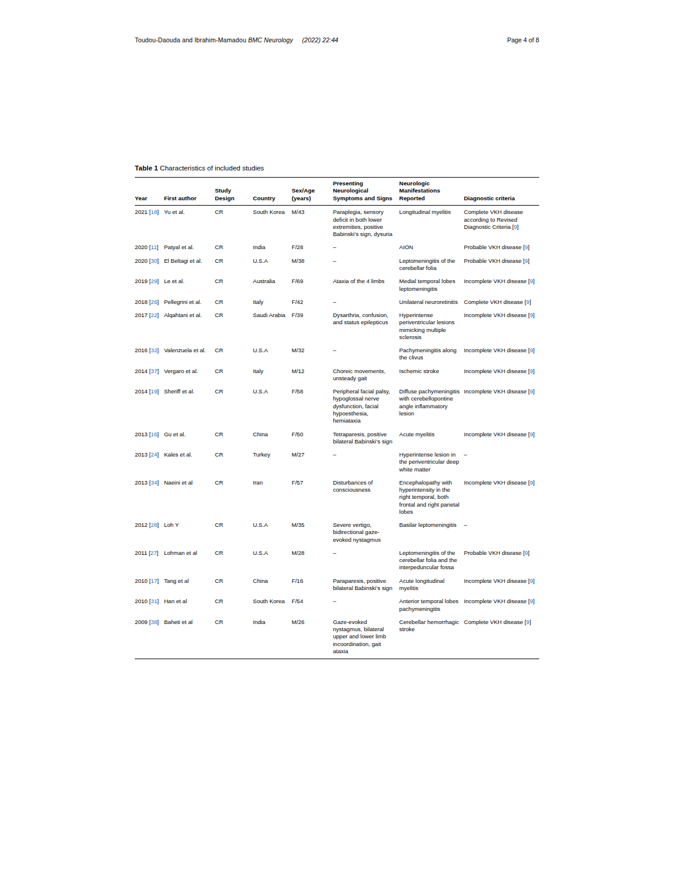Toudou-Daouda and Ibrahim-Mamadou BMC Neurology (2022) 22:44
Page 4 of 8
Table 1 Characteristics of included studies
| Year | First author | Study Design | Country | Sex/Age (years) | Presenting Neurological Symptoms and Signs | Neurologic Manifestations Reported | Diagnostic criteria |
| --- | --- | --- | --- | --- | --- | --- | --- |
| 2021 [ 18 ] | Yu et al. | CR | South Korea | M/43 | Paraplegia, sensory deficit in both lower extremities, positive Babinski’s sign, dysuria | Longitudinal myelitis | Complete VKH disease according to Revised Diagnostic Criteria [ 9 ] |
| 2020 [ 11 ] | Patyal et al. | CR | India | F/28 | – | AION | Probable VKH disease [ 9 ] |
| 2020 [ 30 ] | El Beltagi et al. | CR | U.S.A | M/38 | – | Leptomeningitis of the cerebellar folia | Probable VKH disease [ 9 ] |
| 2019 [ 29 ] | Le et al. | CR | Australia | F/69 | Ataxia of the 4 limbs | Medial temporal lobes leptomeningitis | Incomplete VKH disease [ 9 ] |
| 2018 [ 26 ] | Pellegrini et al. | CR | Italy | F/42 | – | Unilateral neuroretinitis | Complete VKH disease [ 9 ] |
| 2017 [ 22 ] | Alqahtani et al. | CR | Saudi Arabia | F/39 | Dysarthria, confusion, and status epilepticus | Hyperintense periventricular lesions mimicking multiple sclerosis | Incomplete VKH disease [ 9 ] |
| 2016 [ 32 ] | Valenzuela et al. | CR | U.S.A | M/32 | – | Pachymeningitis along the clivus | Incomplete VKH disease [ 9 ] |
| 2014 [ 37 ] | Vergaro et al. | CR | Italy | M/12 | Choreic movements, unsteady gait | Ischemic stroke | Incomplete VKH disease [ 9 ] |
| 2014 [ 19 ] | Sheriff et al. | CR | U.S.A | F/58 | Peripheral facial palsy, hypoglossal nerve dysfunction, facial hypoesthesia, hemiataxia | Diffuse pachymeningitis with cerebellopontine angle inflammatory lesion | Incomplete VKH disease [ 9 ] |
| 2013 [ 16 ] | Gu et al. | CR | China | F/50 | Tetraparesis, positive bilateral Babinski’s sign | Acute myelitis | Incomplete VKH disease [ 9 ] |
| 2013 [ 24 ] | Kales et al. | CR | Turkey | M/27 | – | Hyperintense lesion in the periventricular deep white matter | – |
| 2013 [ 34 ] | Naeini et al | CR | Iran | F/57 | Disturbances of consciousness | Encephalopathy with hyperintensity in the right temporal, both frontal and right parietal lobes | Incomplete VKH disease [ 9 ] |
| 2012 [ 28 ] | Loh Y | CR | U.S.A | M/35 | Severe vertigo, bidirectional gaze-evoked nystagmus | Basilar leptomeningitis | – |
| 2011 [ 27 ] | Lohman et al | CR | U.S.A | M/28 | – | Leptomeningitis of the cerebellar folia and the interpeduncular fossa | Probable VKH disease [ 9 ] |
| 2010 [ 17 ] | Tang et al | CR | China | F/16 | Paraparesis, positive bilateral Babinski’s sign | Acute longitudinal myelitis | Incomplete VKH disease [ 9 ] |
| 2010 [ 31 ] | Han et al | CR | South Korea | F/54 | – | Anterior temporal lobes pachymeningitis | Incomplete VKH disease [ 9 ] |
| 2009 [ 38 ] | Baheti et al | CR | India | M/26 | Gaze-evoked nystagmus, bilateral upper and lower limb incoordination, gait ataxia | Cerebellar hemorrhagic stroke | Complete VKH disease [ 9 ] |